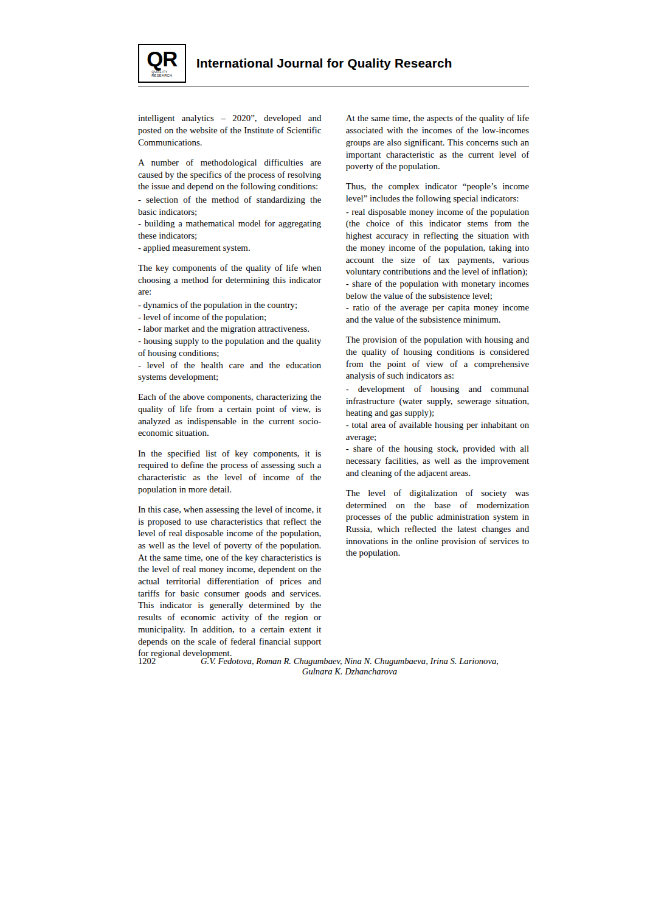QR
Quality
Research
International Journal for Quality Research
intelligent analytics – 2020”, developed and posted on the website of the Institute of Scientific Communications.
A number of methodological difficulties are caused by the specifics of the process of resolving the issue and depend on the following conditions:
- selection of the method of standardizing the basic indicators;
- building a mathematical model for aggregating these indicators;
- applied measurement system.
The key components of the quality of life when choosing a method for determining this indicator are:
- dynamics of the population in the country;
- level of income of the population;
- labor market and the migration attractiveness.
- housing supply to the population and the quality of housing conditions;
- level of the health care and the education systems development;
Each of the above components, characterizing the quality of life from a certain point of view, is analyzed as indispensable in the current socio-economic situation.
In the specified list of key components, it is required to define the process of assessing such a characteristic as the level of income of the population in more detail.
In this case, when assessing the level of income, it is proposed to use characteristics that reflect the level of real disposable income of the population, as well as the level of poverty of the population. At the same time, one of the key characteristics is the level of real money income, dependent on the actual territorial differentiation of prices and tariffs for basic consumer goods and services. This indicator is generally determined by the results of economic activity of the region or municipality. In addition, to a certain extent it depends on the scale of federal financial support for regional development.
At the same time, the aspects of the quality of life associated with the incomes of the low-incomes groups are also significant. This concerns such an important characteristic as the current level of poverty of the population.
Thus, the complex indicator “people’s income level” includes the following special indicators:
- real disposable money income of the population (the choice of this indicator stems from the highest accuracy in reflecting the situation with the money income of the population, taking into account the size of tax payments, various voluntary contributions and the level of inflation);
- share of the population with monetary incomes below the value of the subsistence level;
- ratio of the average per capita money income and the value of the subsistence minimum.
The provision of the population with housing and the quality of housing conditions is considered from the point of view of a comprehensive analysis of such indicators as:
- development of housing and communal infrastructure (water supply, sewerage situation, heating and gas supply);
- total area of available housing per inhabitant on average;
- share of the housing stock, provided with all necessary facilities, as well as the improvement and cleaning of the adjacent areas.
The level of digitalization of society was determined on the base of modernization processes of the public administration system in Russia, which reflected the latest changes and innovations in the online provision of services to the population.
1202
G.V. Fedotova, Roman R. Chugumbaev, Nina N. Chugumbaeva, Irina S. Larionova,
Gulnara K. Dzhancharova